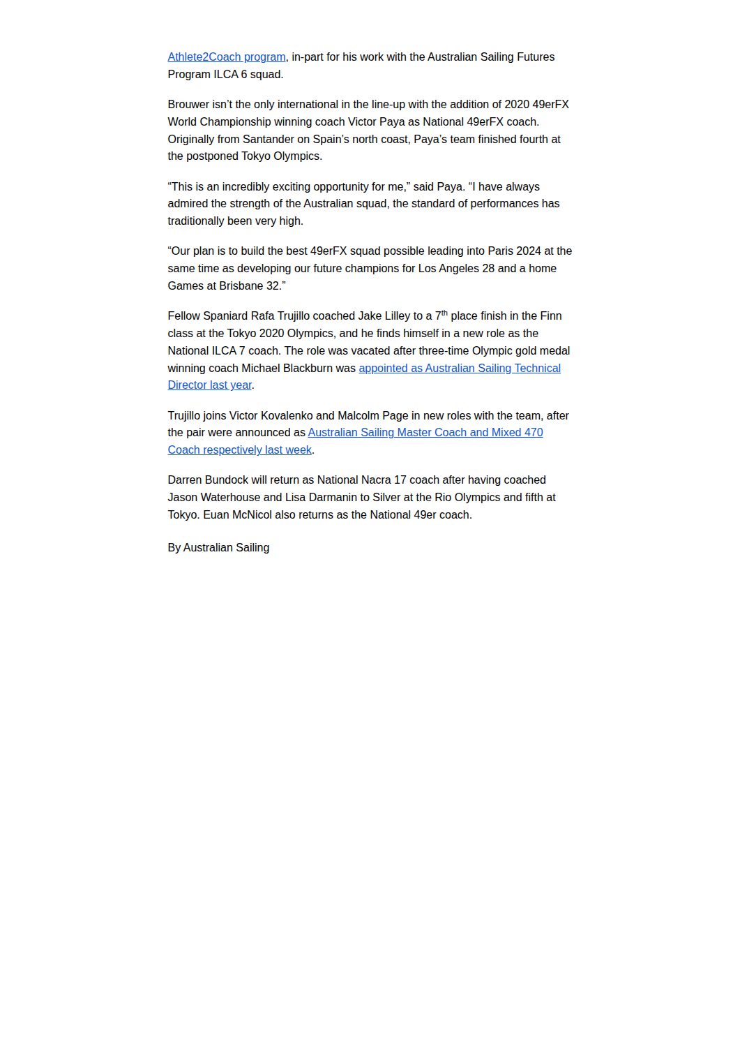Athlete2Coach program, in-part for his work with the Australian Sailing Futures Program ILCA 6 squad.
Brouwer isn’t the only international in the line-up with the addition of 2020 49erFX World Championship winning coach Victor Paya as National 49erFX coach. Originally from Santander on Spain’s north coast, Paya’s team finished fourth at the postponed Tokyo Olympics.
“This is an incredibly exciting opportunity for me,” said Paya. “I have always admired the strength of the Australian squad, the standard of performances has traditionally been very high.
“Our plan is to build the best 49erFX squad possible leading into Paris 2024 at the same time as developing our future champions for Los Angeles 28 and a home Games at Brisbane 32.”
Fellow Spaniard Rafa Trujillo coached Jake Lilley to a 7th place finish in the Finn class at the Tokyo 2020 Olympics, and he finds himself in a new role as the National ILCA 7 coach. The role was vacated after three-time Olympic gold medal winning coach Michael Blackburn was appointed as Australian Sailing Technical Director last year.
Trujillo joins Victor Kovalenko and Malcolm Page in new roles with the team, after the pair were announced as Australian Sailing Master Coach and Mixed 470 Coach respectively last week.
Darren Bundock will return as National Nacra 17 coach after having coached Jason Waterhouse and Lisa Darmanin to Silver at the Rio Olympics and fifth at Tokyo. Euan McNicol also returns as the National 49er coach.
By Australian Sailing